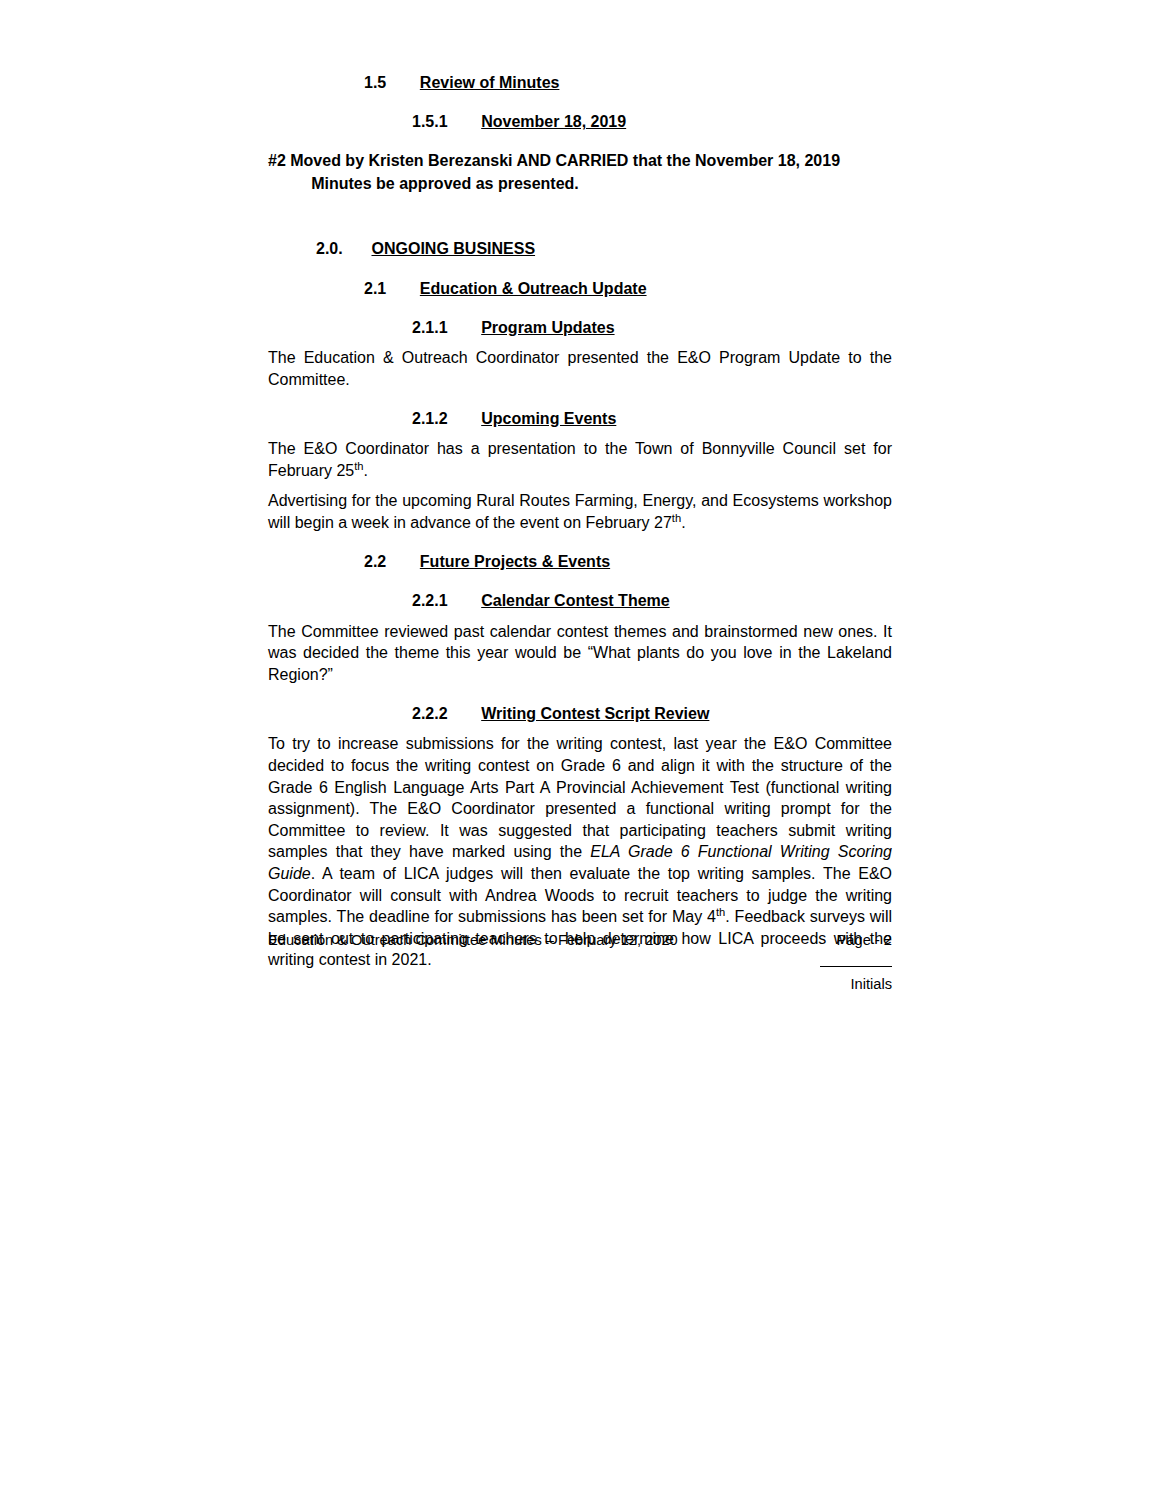1.5 Review of Minutes
1.5.1 November 18, 2019
#2 Moved by Kristen Berezanski AND CARRIED that the November 18, 2019 Minutes be approved as presented.
2.0. ONGOING BUSINESS
2.1 Education & Outreach Update
2.1.1 Program Updates
The Education & Outreach Coordinator presented the E&O Program Update to the Committee.
2.1.2 Upcoming Events
The E&O Coordinator has a presentation to the Town of Bonnyville Council set for February 25th.
Advertising for the upcoming Rural Routes Farming, Energy, and Ecosystems workshop will begin a week in advance of the event on February 27th.
2.2 Future Projects & Events
2.2.1 Calendar Contest Theme
The Committee reviewed past calendar contest themes and brainstormed new ones. It was decided the theme this year would be “What plants do you love in the Lakeland Region?”
2.2.2 Writing Contest Script Review
To try to increase submissions for the writing contest, last year the E&O Committee decided to focus the writing contest on Grade 6 and align it with the structure of the Grade 6 English Language Arts Part A Provincial Achievement Test (functional writing assignment). The E&O Coordinator presented a functional writing prompt for the Committee to review. It was suggested that participating teachers submit writing samples that they have marked using the ELA Grade 6 Functional Writing Scoring Guide. A team of LICA judges will then evaluate the top writing samples. The E&O Coordinator will consult with Andrea Woods to recruit teachers to judge the writing samples. The deadline for submissions has been set for May 4th. Feedback surveys will be sent out to participating teachers to help determine how LICA proceeds with the writing contest in 2021.
Education & Outreach Committee Minutes – February 12, 2020
Page - 2
Initials